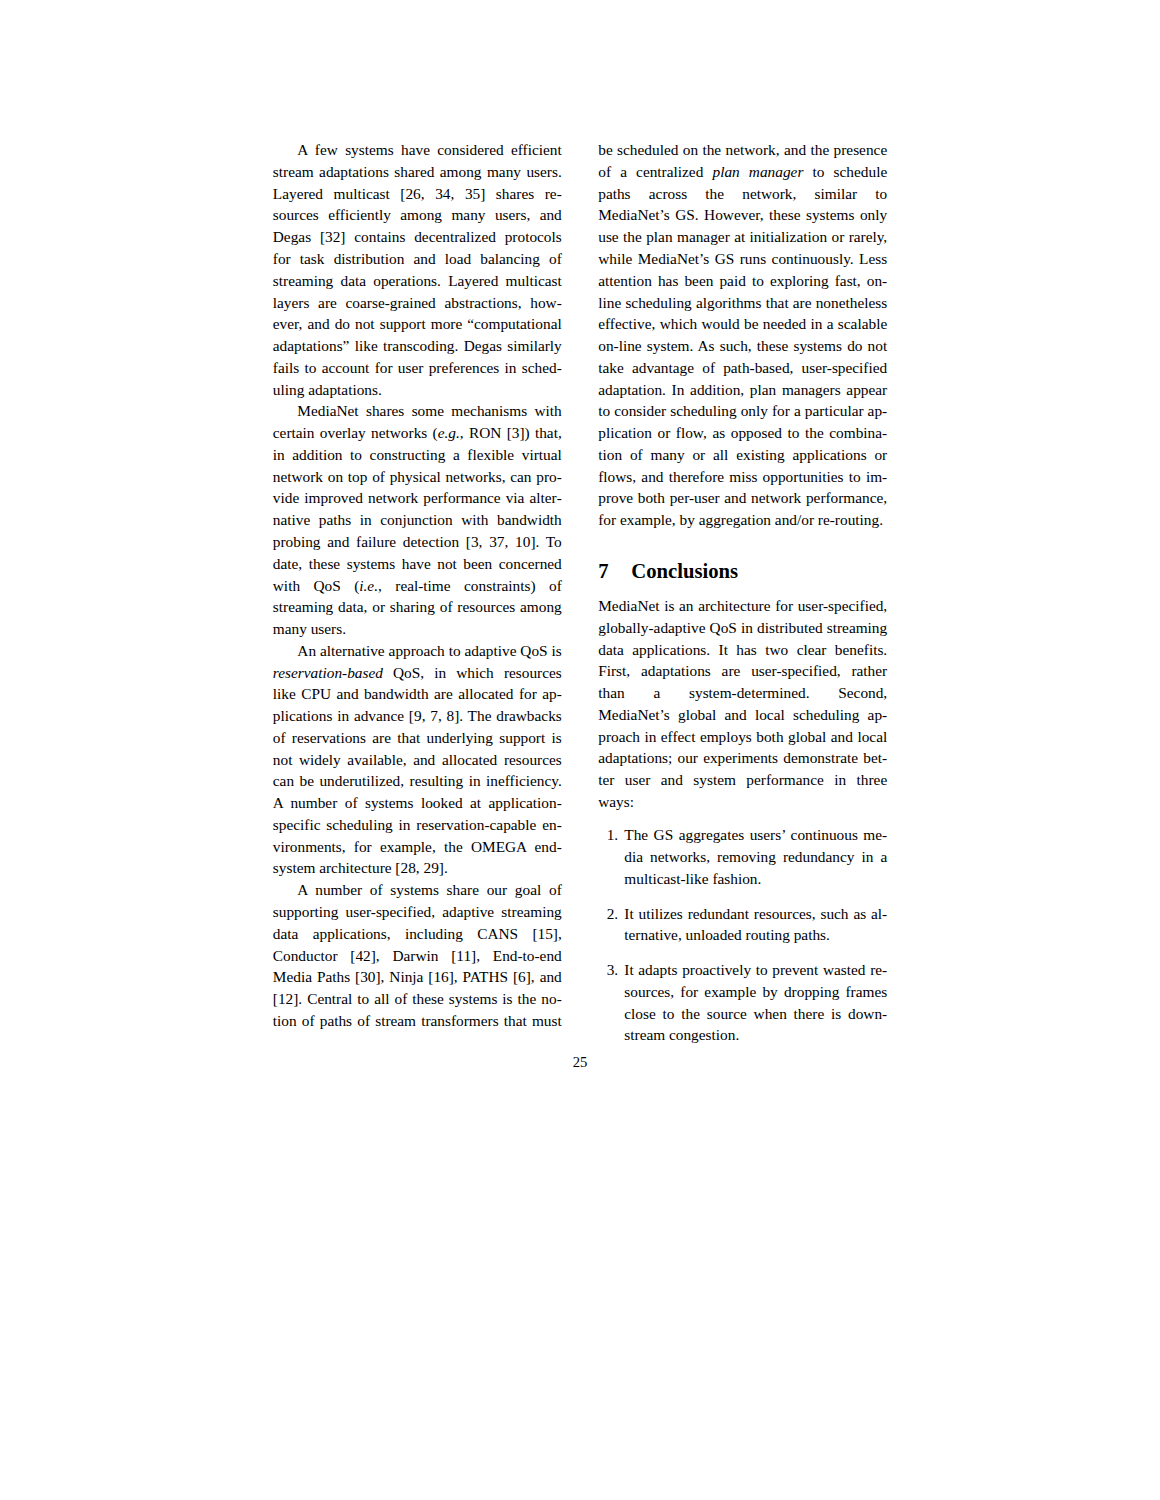A few systems have considered efficient stream adaptations shared among many users. Layered multicast [26, 34, 35] shares resources efficiently among many users, and Degas [32] contains decentralized protocols for task distribution and load balancing of streaming data operations. Layered multicast layers are coarse-grained abstractions, however, and do not support more “computational adaptations” like transcoding. Degas similarly fails to account for user preferences in scheduling adaptations.
MediaNet shares some mechanisms with certain overlay networks (e.g., RON [3]) that, in addition to constructing a flexible virtual network on top of physical networks, can provide improved network performance via alternative paths in conjunction with bandwidth probing and failure detection [3, 37, 10]. To date, these systems have not been concerned with QoS (i.e., real-time constraints) of streaming data, or sharing of resources among many users.
An alternative approach to adaptive QoS is reservation-based QoS, in which resources like CPU and bandwidth are allocated for applications in advance [9, 7, 8]. The drawbacks of reservations are that underlying support is not widely available, and allocated resources can be underutilized, resulting in inefficiency. A number of systems looked at application-specific scheduling in reservation-capable environments, for example, the OMEGA end-system architecture [28, 29].
A number of systems share our goal of supporting user-specified, adaptive streaming data applications, including CANS [15], Conductor [42], Darwin [11], End-to-end Media Paths [30], Ninja [16], PATHS [6], and [12]. Central to all of these systems is the notion of paths of stream transformers that must be scheduled on the network, and the presence of a centralized plan manager to schedule paths across the network, similar to MediaNet’s GS. However, these systems only use the plan manager at initialization or rarely, while MediaNet’s GS runs continuously. Less attention has been paid to exploring fast, on-line scheduling algorithms that are nonetheless effective, which would be needed in a scalable on-line system. As such, these systems do not take advantage of path-based, user-specified adaptation. In addition, plan managers appear to consider scheduling only for a particular application or flow, as opposed to the combination of many or all existing applications or flows, and therefore miss opportunities to improve both per-user and network performance, for example, by aggregation and/or re-routing.
7 Conclusions
MediaNet is an architecture for user-specified, globally-adaptive QoS in distributed streaming data applications. It has two clear benefits. First, adaptations are user-specified, rather than a system-determined. Second, MediaNet’s global and local scheduling approach in effect employs both global and local adaptations; our experiments demonstrate better user and system performance in three ways:
The GS aggregates users’ continuous media networks, removing redundancy in a multicast-like fashion.
It utilizes redundant resources, such as alternative, unloaded routing paths.
It adapts proactively to prevent wasted resources, for example by dropping frames close to the source when there is downstream congestion.
25